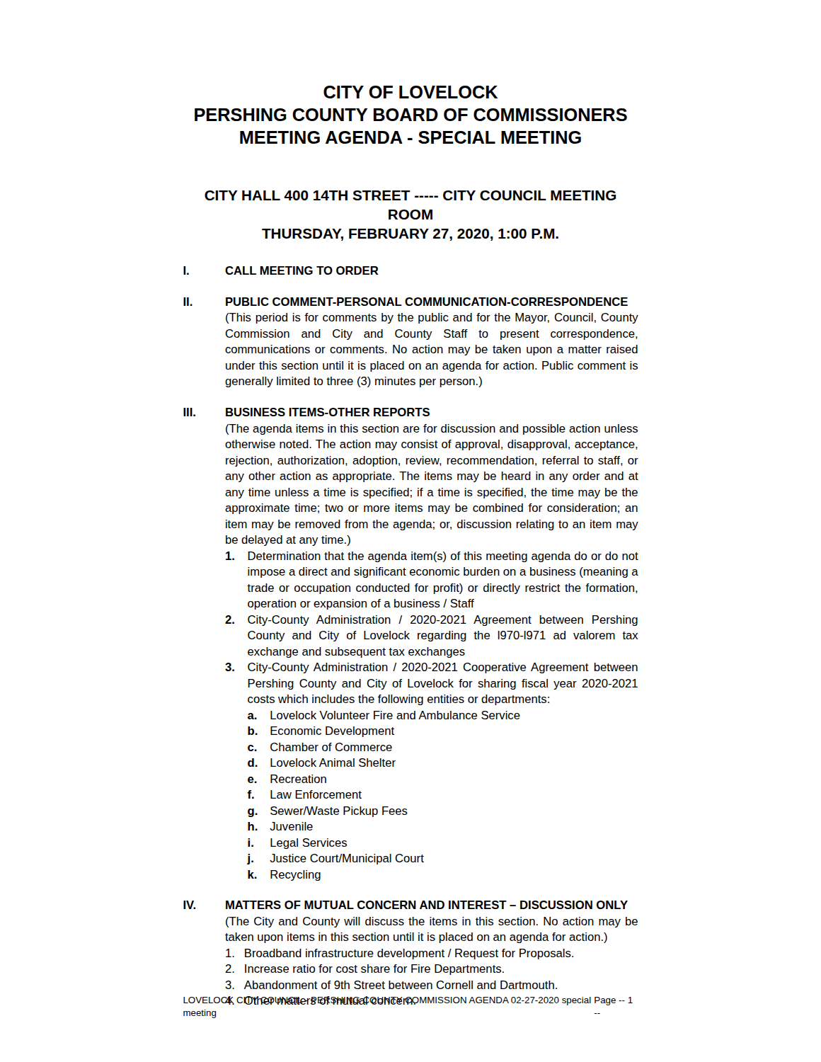CITY OF LOVELOCK
PERSHING COUNTY BOARD OF COMMISSIONERS
MEETING AGENDA - SPECIAL MEETING
CITY HALL 400 14TH STREET ----- CITY COUNCIL MEETING ROOM
THURSDAY, FEBRUARY 27, 2020, 1:00 P.M.
I.
CALL MEETING TO ORDER
II.
PUBLIC COMMENT-PERSONAL COMMUNICATION-CORRESPONDENCE
(This period is for comments by the public and for the Mayor, Council, County Commission and City and County Staff to present correspondence, communications or comments. No action may be taken upon a matter raised under this section until it is placed on an agenda for action. Public comment is generally limited to three (3) minutes per person.)
III.
BUSINESS ITEMS-OTHER REPORTS
(The agenda items in this section are for discussion and possible action unless otherwise noted. The action may consist of approval, disapproval, acceptance, rejection, authorization, adoption, review, recommendation, referral to staff, or any other action as appropriate. The items may be heard in any order and at any time unless a time is specified; if a time is specified, the time may be the approximate time; two or more items may be combined for consideration; an item may be removed from the agenda; or, discussion relating to an item may be delayed at any time.)
1. Determination that the agenda item(s) of this meeting agenda do or do not impose a direct and significant economic burden on a business (meaning a trade or occupation conducted for profit) or directly restrict the formation, operation or expansion of a business / Staff
2. City-County Administration / 2020-2021 Agreement between Pershing County and City of Lovelock regarding the l970-l971 ad valorem tax exchange and subsequent tax exchanges
3. City-County Administration / 2020-2021 Cooperative Agreement between Pershing County and City of Lovelock for sharing fiscal year 2020-2021 costs which includes the following entities or departments:
a. Lovelock Volunteer Fire and Ambulance Service
b. Economic Development
c. Chamber of Commerce
d. Lovelock Animal Shelter
e. Recreation
f. Law Enforcement
g. Sewer/Waste Pickup Fees
h. Juvenile
i. Legal Services
j. Justice Court/Municipal Court
k. Recycling
IV.
MATTERS OF MUTUAL CONCERN AND INTEREST – DISCUSSION ONLY
(The City and County will discuss the items in this section. No action may be taken upon items in this section until it is placed on an agenda for action.)
1. Broadband infrastructure development / Request for Proposals.
2. Increase ratio for cost share for Fire Departments.
3. Abandonment of 9th Street between Cornell and Dartmouth.
4. Other matters of mutual concern.
LOVELOCK CITY COUNCIL - PERSHING COUNTY COMMISSION AGENDA 02-27-2020 special meeting Page -- 1 --